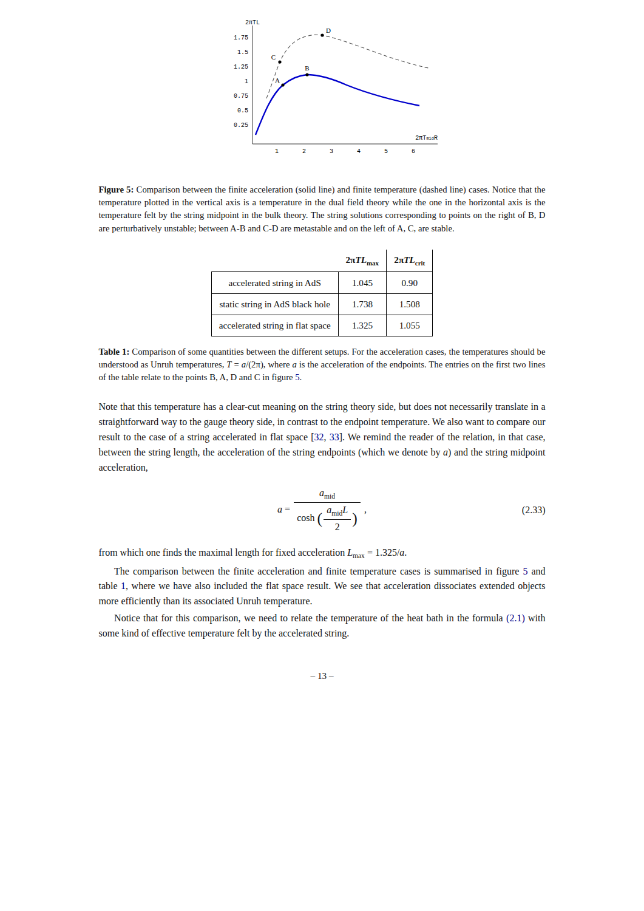1.75 1.5 1.25 1 0.75 0.5 0.25 2πTL 1 2 3 4 5 6 2πTmidR A B C D
Figure 5: Comparison between the finite acceleration (solid line) and finite temperature (dashed line) cases. Notice that the temperature plotted in the vertical axis is a temperature in the dual field theory while the one in the horizontal axis is the temperature felt by the string midpoint in the bulk theory. The string solutions corresponding to points on the right of B, D are perturbatively unstable; between A-B and C-D are metastable and on the left of A, C, are stable.
| | 2π TL max | 2π TL crit |
| --- | --- | --- |
| accelerated string in AdS | 1.045 | 0.90 |
| static string in AdS black hole | 1.738 | 1.508 |
| accelerated string in flat space | 1.325 | 1.055 |
Table 1: Comparison of some quantities between the different setups. For the acceleration cases, the temperatures should be understood as Unruh temperatures, T = a/(2π), where a is the acceleration of the endpoints. The entries on the first two lines of the table relate to the points B, A, D and C in figure 5.
Note that this temperature has a clear-cut meaning on the string theory side, but does not necessarily translate in a straightforward way to the gauge theory side, in contrast to the endpoint temperature. We also want to compare our result to the case of a string accelerated in flat space [32, 33]. We remind the reader of the relation, in that case, between the string length, the acceleration of the string endpoints (which we denote by a) and the string midpoint acceleration,
a = amid cosh (amidL 2) , (2.33)
from which one finds the maximal length for fixed acceleration Lmax = 1.325/a.
The comparison between the finite acceleration and finite temperature cases is summarised in figure 5 and table 1, where we have also included the flat space result. We see that acceleration dissociates extended objects more efficiently than its associated Unruh temperature.
Notice that for this comparison, we need to relate the temperature of the heat bath in the formula (2.1) with some kind of effective temperature felt by the accelerated string.
– 13 –